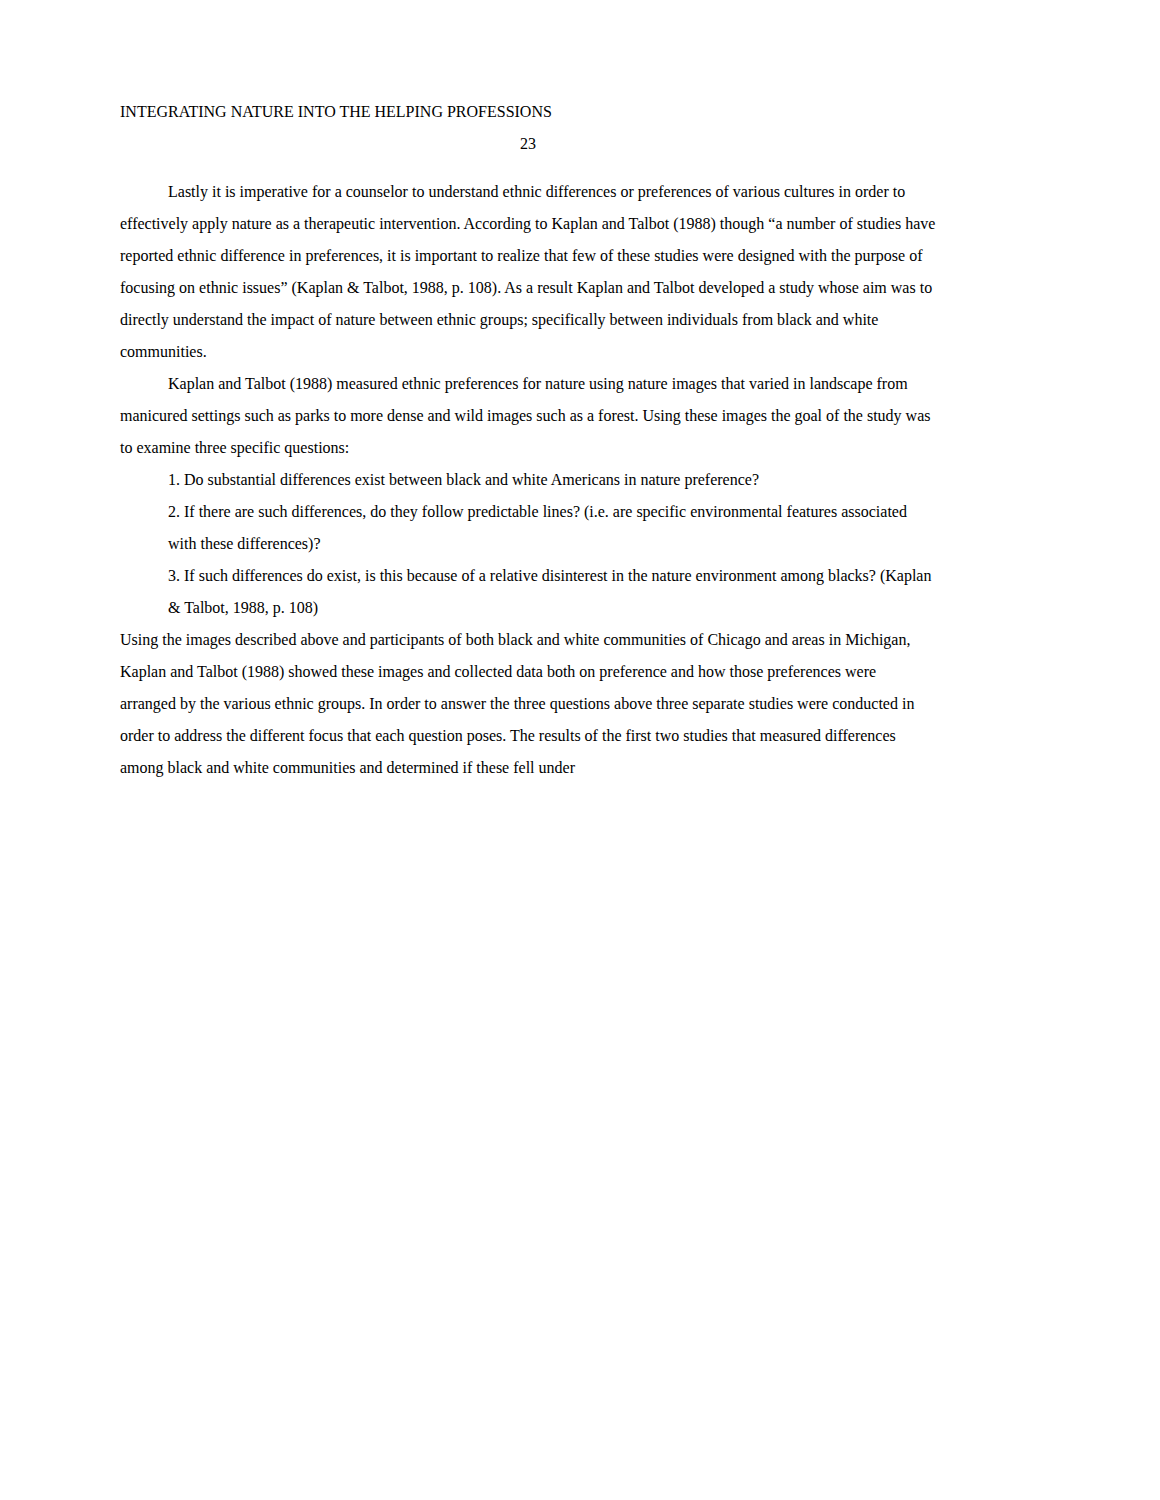INTEGRATING NATURE INTO THE HELPING PROFESSIONS
23
Lastly it is imperative for a counselor to understand ethnic differences or preferences of various cultures in order to effectively apply nature as a therapeutic intervention. According to Kaplan and Talbot (1988) though “a number of studies have reported ethnic difference in preferences, it is important to realize that few of these studies were designed with the purpose of focusing on ethnic issues” (Kaplan & Talbot, 1988, p. 108). As a result Kaplan and Talbot developed a study whose aim was to directly understand the impact of nature between ethnic groups; specifically between individuals from black and white communities.
Kaplan and Talbot (1988) measured ethnic preferences for nature using nature images that varied in landscape from manicured settings such as parks to more dense and wild images such as a forest. Using these images the goal of the study was to examine three specific questions:
1. Do substantial differences exist between black and white Americans in nature preference?
2. If there are such differences, do they follow predictable lines? (i.e. are specific environmental features associated with these differences)?
3. If such differences do exist, is this because of a relative disinterest in the nature environment among blacks? (Kaplan & Talbot, 1988, p. 108)
Using the images described above and participants of both black and white communities of Chicago and areas in Michigan, Kaplan and Talbot (1988) showed these images and collected data both on preference and how those preferences were arranged by the various ethnic groups. In order to answer the three questions above three separate studies were conducted in order to address the different focus that each question poses. The results of the first two studies that measured differences among black and white communities and determined if these fell under